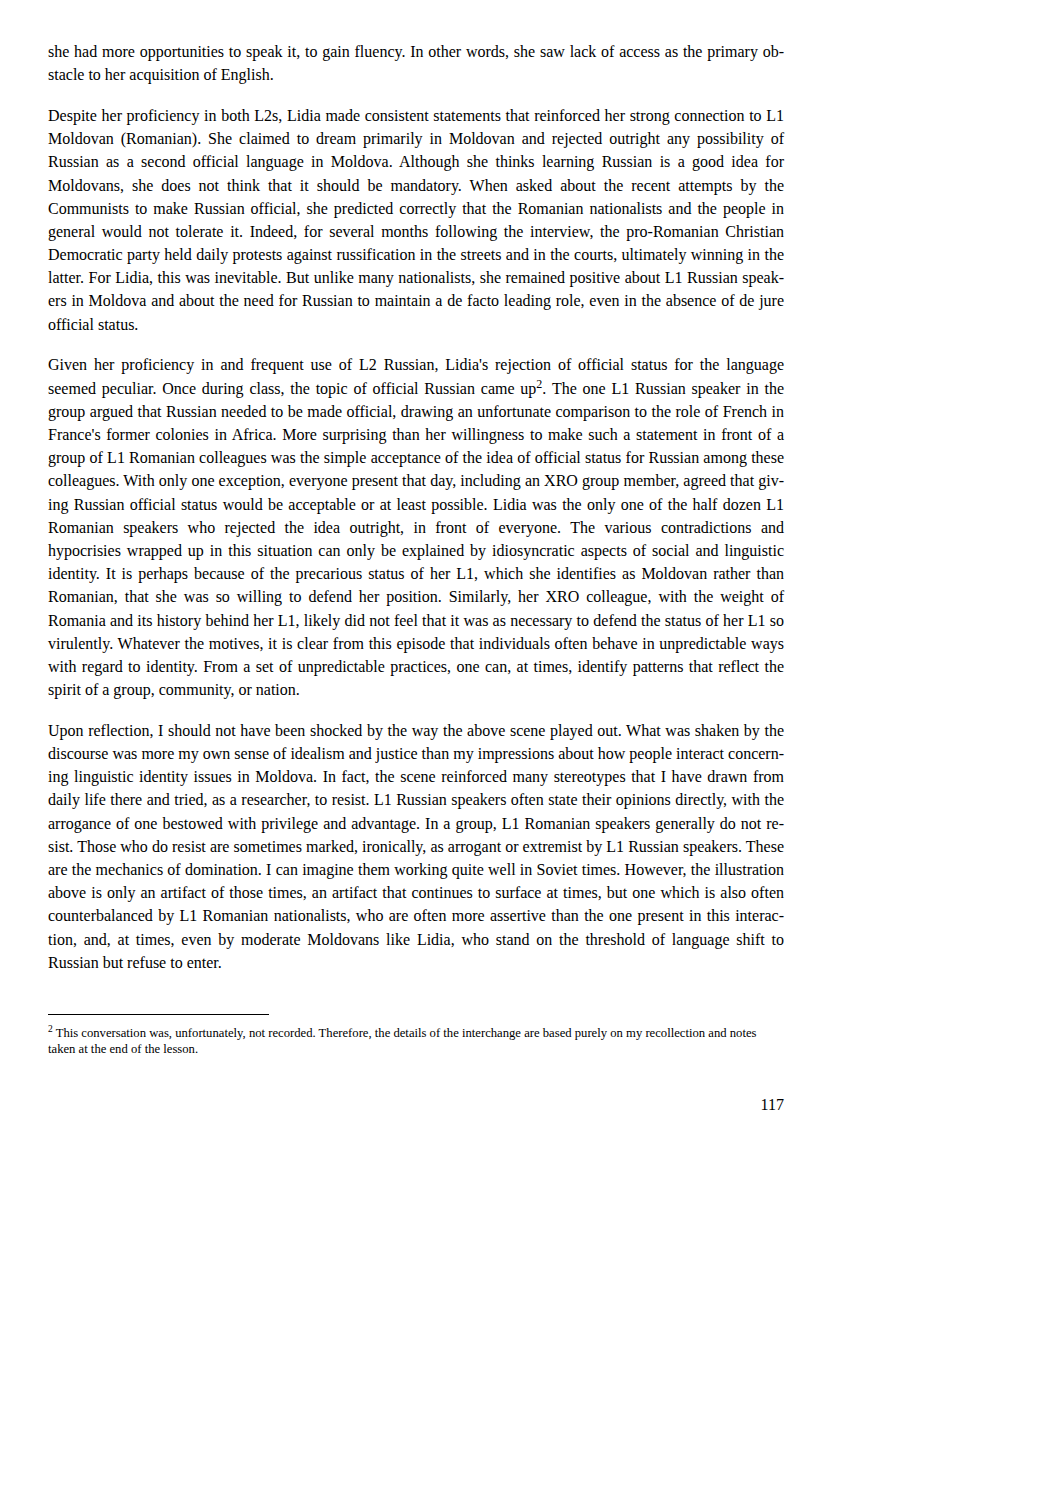she had more opportunities to speak it, to gain fluency. In other words, she saw lack of access as the primary obstacle to her acquisition of English.
Despite her proficiency in both L2s, Lidia made consistent statements that reinforced her strong connection to L1 Moldovan (Romanian). She claimed to dream primarily in Moldovan and rejected outright any possibility of Russian as a second official language in Moldova. Although she thinks learning Russian is a good idea for Moldovans, she does not think that it should be mandatory. When asked about the recent attempts by the Communists to make Russian official, she predicted correctly that the Romanian nationalists and the people in general would not tolerate it. Indeed, for several months following the interview, the pro-Romanian Christian Democratic party held daily protests against russification in the streets and in the courts, ultimately winning in the latter. For Lidia, this was inevitable. But unlike many nationalists, she remained positive about L1 Russian speakers in Moldova and about the need for Russian to maintain a de facto leading role, even in the absence of de jure official status.
Given her proficiency in and frequent use of L2 Russian, Lidia's rejection of official status for the language seemed peculiar. Once during class, the topic of official Russian came up2. The one L1 Russian speaker in the group argued that Russian needed to be made official, drawing an unfortunate comparison to the role of French in France's former colonies in Africa. More surprising than her willingness to make such a statement in front of a group of L1 Romanian colleagues was the simple acceptance of the idea of official status for Russian among these colleagues. With only one exception, everyone present that day, including an XRO group member, agreed that giving Russian official status would be acceptable or at least possible. Lidia was the only one of the half dozen L1 Romanian speakers who rejected the idea outright, in front of everyone. The various contradictions and hypocrisies wrapped up in this situation can only be explained by idiosyncratic aspects of social and linguistic identity. It is perhaps because of the precarious status of her L1, which she identifies as Moldovan rather than Romanian, that she was so willing to defend her position. Similarly, her XRO colleague, with the weight of Romania and its history behind her L1, likely did not feel that it was as necessary to defend the status of her L1 so virulently. Whatever the motives, it is clear from this episode that individuals often behave in unpredictable ways with regard to identity. From a set of unpredictable practices, one can, at times, identify patterns that reflect the spirit of a group, community, or nation.
Upon reflection, I should not have been shocked by the way the above scene played out. What was shaken by the discourse was more my own sense of idealism and justice than my impressions about how people interact concerning linguistic identity issues in Moldova. In fact, the scene reinforced many stereotypes that I have drawn from daily life there and tried, as a researcher, to resist. L1 Russian speakers often state their opinions directly, with the arrogance of one bestowed with privilege and advantage. In a group, L1 Romanian speakers generally do not resist. Those who do resist are sometimes marked, ironically, as arrogant or extremist by L1 Russian speakers. These are the mechanics of domination. I can imagine them working quite well in Soviet times. However, the illustration above is only an artifact of those times, an artifact that continues to surface at times, but one which is also often counterbalanced by L1 Romanian nationalists, who are often more assertive than the one present in this interaction, and, at times, even by moderate Moldovans like Lidia, who stand on the threshold of language shift to Russian but refuse to enter.
2 This conversation was, unfortunately, not recorded. Therefore, the details of the interchange are based purely on my recollection and notes taken at the end of the lesson.
117